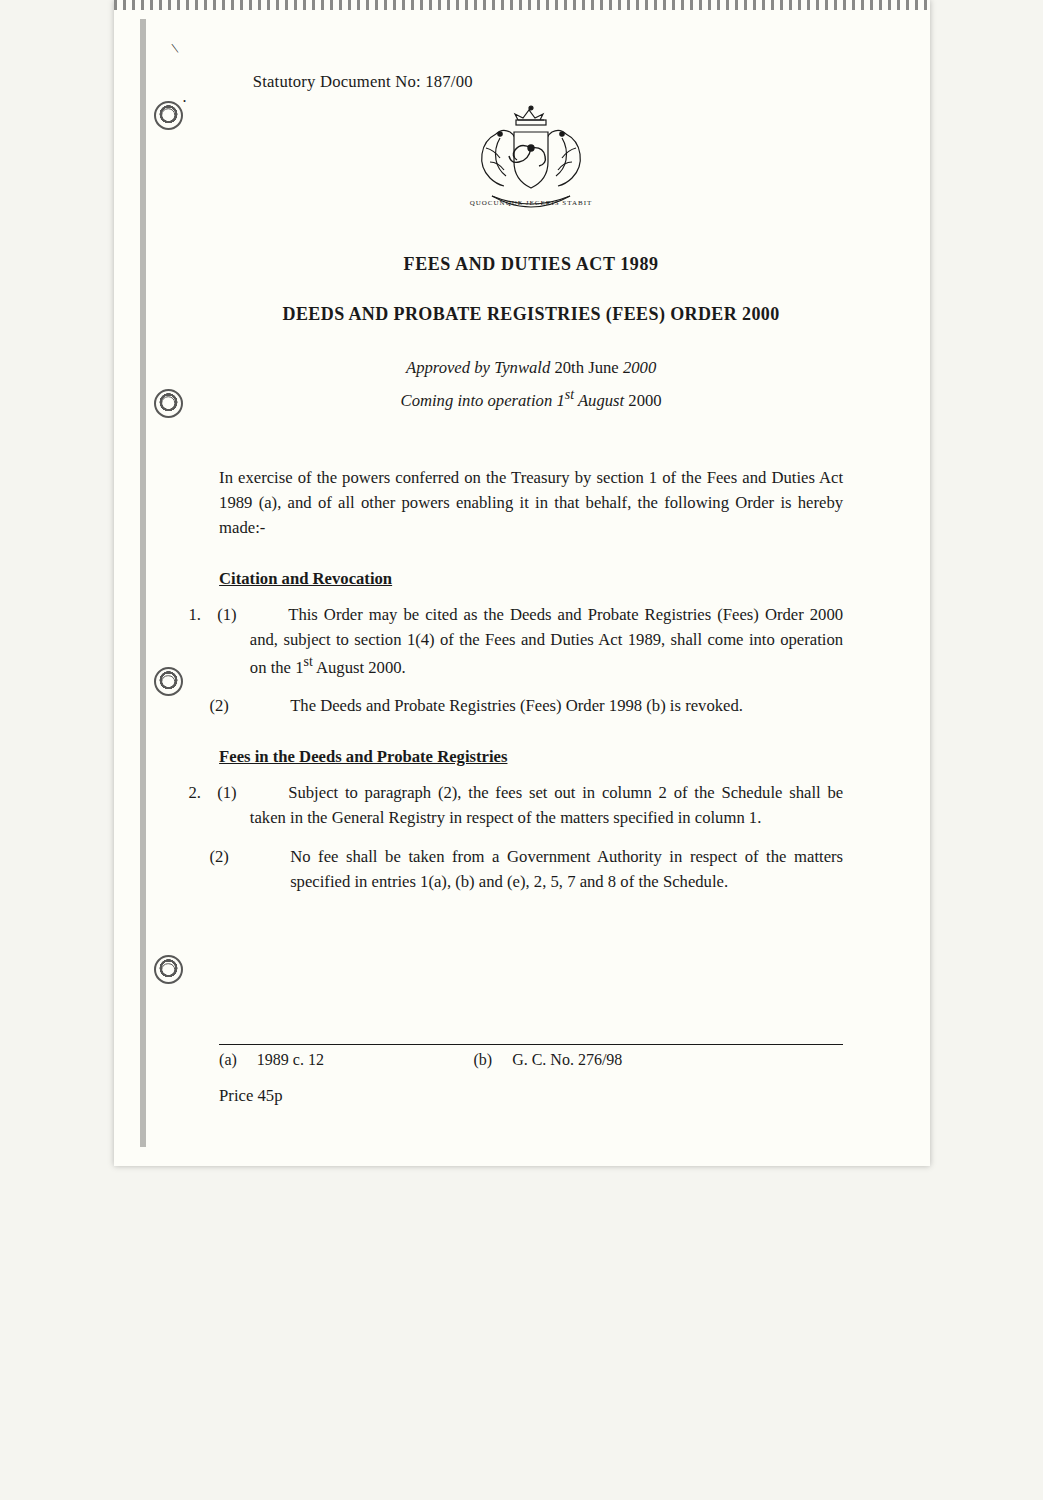\
.
Statutory Document No: 187/00
QUOCUNQUE JECERIS STABIT
FEES AND DUTIES ACT 1989
DEEDS AND PROBATE REGISTRIES (FEES) ORDER 2000
Approved by Tynwald 20th June 2000
Coming into operation 1st August 2000
In exercise of the powers conferred on the Treasury by section 1 of the Fees and Duties Act 1989 (a), and of all other powers enabling it in that behalf, the following Order is hereby made:-
Citation and Revocation
1.(1) This Order may be cited as the Deeds and Probate Registries (Fees) Order 2000 and, subject to section 1(4) of the Fees and Duties Act 1989, shall come into operation on the 1st August 2000.
(2) The Deeds and Probate Registries (Fees) Order 1998 (b) is revoked.
Fees in the Deeds and Probate Registries
2.(1) Subject to paragraph (2), the fees set out in column 2 of the Schedule shall be taken in the General Registry in respect of the matters specified in column 1.
(2) No fee shall be taken from a Government Authority in respect of the matters specified in entries 1(a), (b) and (e), 2, 5, 7 and 8 of the Schedule.
(a) 1989 c. 12 (b) G. C. No. 276/98
Price 45p